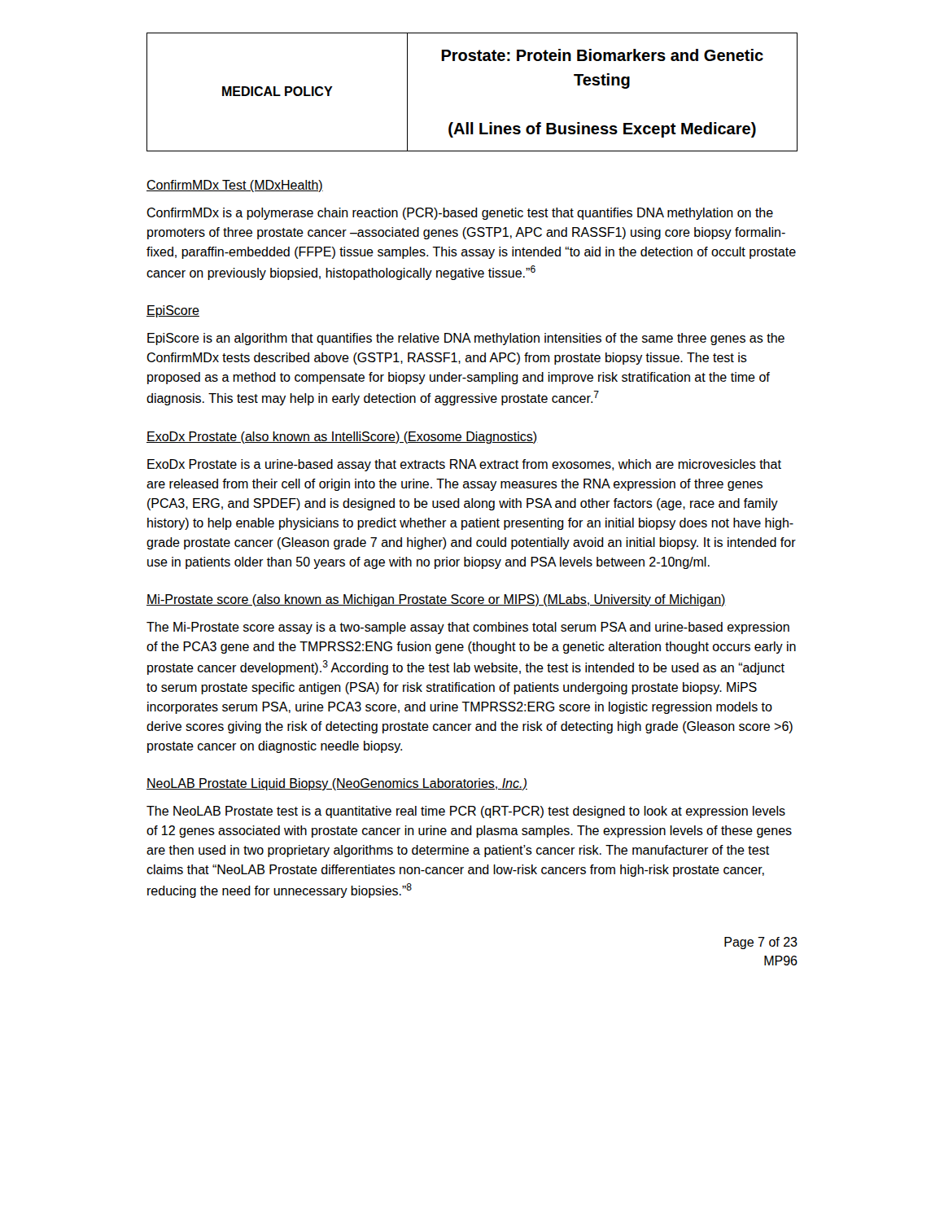| MEDICAL POLICY | Prostate: Protein Biomarkers and Genetic Testing (All Lines of Business Except Medicare) |
ConfirmMDx Test (MDxHealth)
ConfirmMDx is a polymerase chain reaction (PCR)-based genetic test that quantifies DNA methylation on the promoters of three prostate cancer –associated genes (GSTP1, APC and RASSF1) using core biopsy formalin-fixed, paraffin-embedded (FFPE) tissue samples. This assay is intended “to aid in the detection of occult prostate cancer on previously biopsied, histopathologically negative tissue.”6
EpiScore
EpiScore is an algorithm that quantifies the relative DNA methylation intensities of the same three genes as the ConfirmMDx tests described above (GSTP1, RASSF1, and APC) from prostate biopsy tissue. The test is proposed as a method to compensate for biopsy under-sampling and improve risk stratification at the time of diagnosis. This test may help in early detection of aggressive prostate cancer.7
ExoDx Prostate (also known as IntelliScore) (Exosome Diagnostics)
ExoDx Prostate is a urine-based assay that extracts RNA extract from exosomes, which are microvesicles that are released from their cell of origin into the urine. The assay measures the RNA expression of three genes (PCA3, ERG, and SPDEF) and is designed to be used along with PSA and other factors (age, race and family history) to help enable physicians to predict whether a patient presenting for an initial biopsy does not have high-grade prostate cancer (Gleason grade 7 and higher) and could potentially avoid an initial biopsy. It is intended for use in patients older than 50 years of age with no prior biopsy and PSA levels between 2-10ng/ml.
Mi-Prostate score (also known as Michigan Prostate Score or MIPS) (MLabs, University of Michigan)
The Mi-Prostate score assay is a two-sample assay that combines total serum PSA and urine-based expression of the PCA3 gene and the TMPRSS2:ENG fusion gene (thought to be a genetic alteration thought occurs early in prostate cancer development).3 According to the test lab website, the test is intended to be used as an “adjunct to serum prostate specific antigen (PSA) for risk stratification of patients undergoing prostate biopsy. MiPS incorporates serum PSA, urine PCA3 score, and urine TMPRSS2:ERG score in logistic regression models to derive scores giving the risk of detecting prostate cancer and the risk of detecting high grade (Gleason score >6) prostate cancer on diagnostic needle biopsy.
NeoLAB Prostate Liquid Biopsy (NeoGenomics Laboratories, Inc.)
The NeoLAB Prostate test is a quantitative real time PCR (qRT-PCR) test designed to look at expression levels of 12 genes associated with prostate cancer in urine and plasma samples. The expression levels of these genes are then used in two proprietary algorithms to determine a patient’s cancer risk. The manufacturer of the test claims that “NeoLAB Prostate differentiates non-cancer and low-risk cancers from high-risk prostate cancer, reducing the need for unnecessary biopsies.”8
Page 7 of 23
MP96